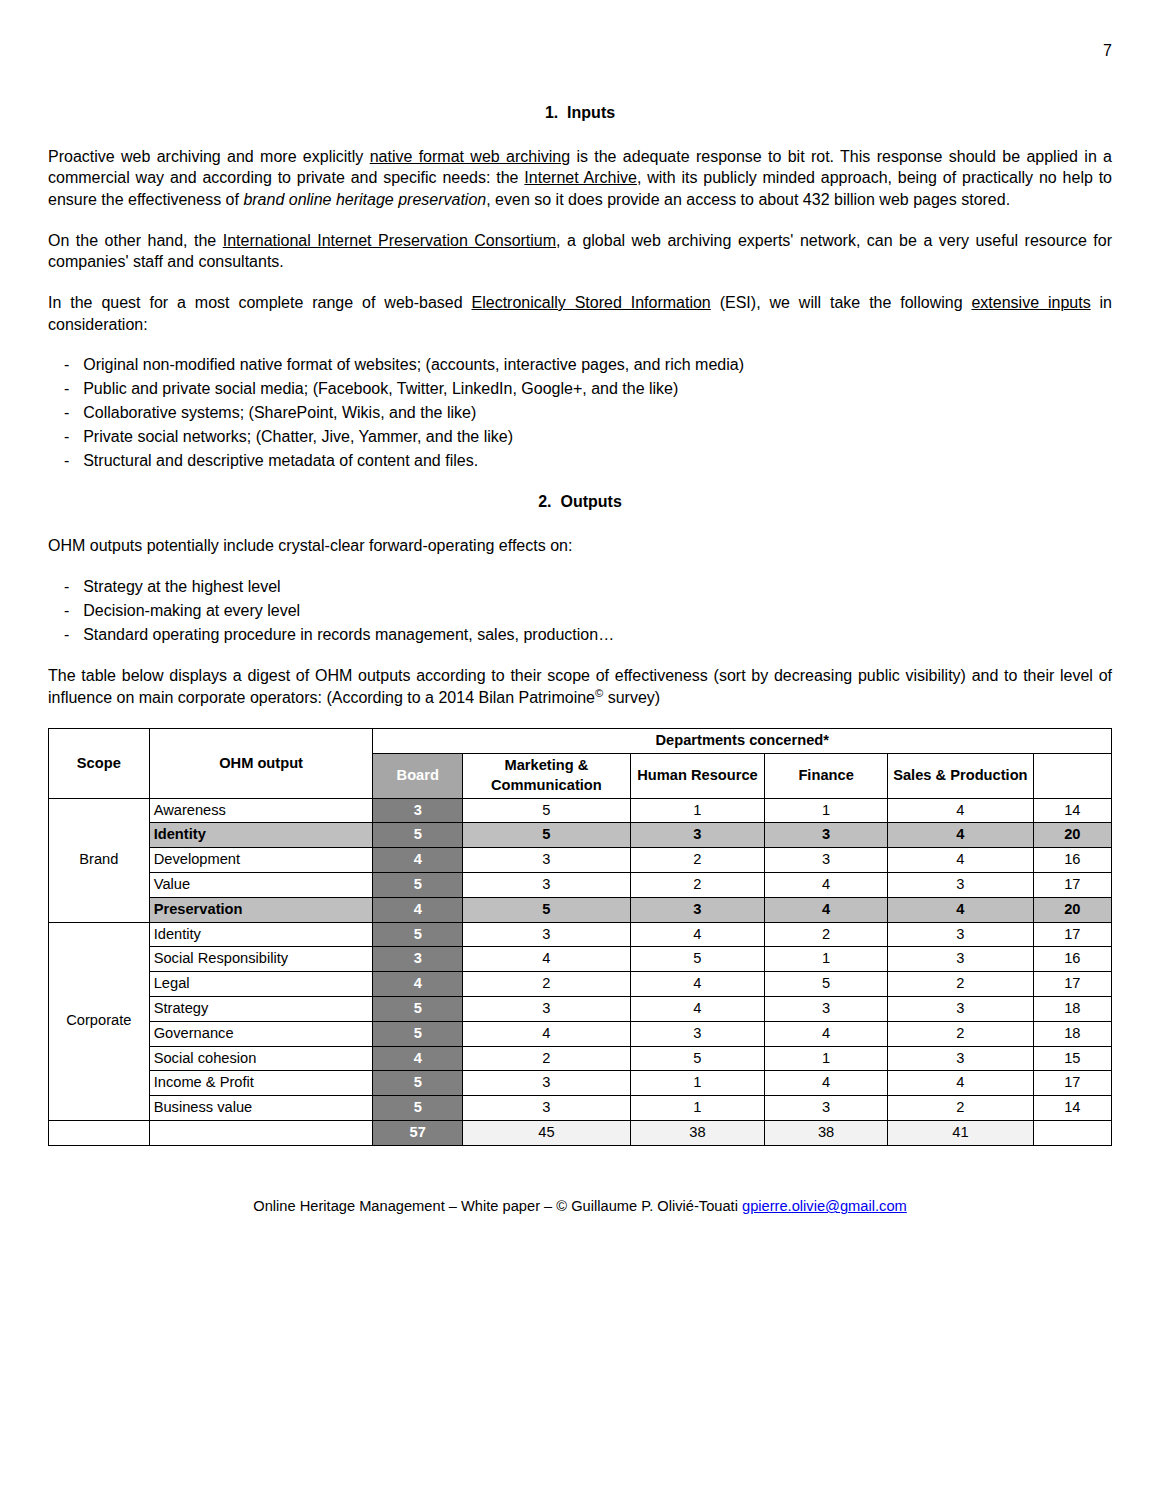7
1. Inputs
Proactive web archiving and more explicitly native format web archiving is the adequate response to bit rot. This response should be applied in a commercial way and according to private and specific needs: the Internet Archive, with its publicly minded approach, being of practically no help to ensure the effectiveness of brand online heritage preservation, even so it does provide an access to about 432 billion web pages stored.
On the other hand, the International Internet Preservation Consortium, a global web archiving experts' network, can be a very useful resource for companies' staff and consultants.
In the quest for a most complete range of web-based Electronically Stored Information (ESI), we will take the following extensive inputs in consideration:
Original non-modified native format of websites; (accounts, interactive pages, and rich media)
Public and private social media; (Facebook, Twitter, LinkedIn, Google+, and the like)
Collaborative systems; (SharePoint, Wikis, and the like)
Private social networks; (Chatter, Jive, Yammer, and the like)
Structural and descriptive metadata of content and files.
2. Outputs
OHM outputs potentially include crystal-clear forward-operating effects on:
Strategy at the highest level
Decision-making at every level
Standard operating procedure in records management, sales, production…
The table below displays a digest of OHM outputs according to their scope of effectiveness (sort by decreasing public visibility) and to their level of influence on main corporate operators: (According to a 2014 Bilan Patrimoine© survey)
| Scope | OHM output | Departments concerned* |
| --- | --- | --- |
| Board | Marketing & Communication | Human Resource | Finance | Sales & Production | |
| Brand | Awareness | 3 | 5 | 1 | 1 | 4 | 14 |
| Identity | 5 | 5 | 3 | 3 | 4 | 20 |
| Development | 4 | 3 | 2 | 3 | 4 | 16 |
| Value | 5 | 3 | 2 | 4 | 3 | 17 |
| Preservation | 4 | 5 | 3 | 4 | 4 | 20 |
| Corporate | Identity | 5 | 3 | 4 | 2 | 3 | 17 |
| Social Responsibility | 3 | 4 | 5 | 1 | 3 | 16 |
| Legal | 4 | 2 | 4 | 5 | 2 | 17 |
| Strategy | 5 | 3 | 4 | 3 | 3 | 18 |
| Governance | 5 | 4 | 3 | 4 | 2 | 18 |
| Social cohesion | 4 | 2 | 5 | 1 | 3 | 15 |
| Income & Profit | 5 | 3 | 1 | 4 | 4 | 17 |
| Business value | 5 | 3 | 1 | 3 | 2 | 14 |
| | | 57 | 45 | 38 | 38 | 41 | |
Online Heritage Management – White paper – © Guillaume P. Olivié-Touati gpierre.olivie@gmail.com